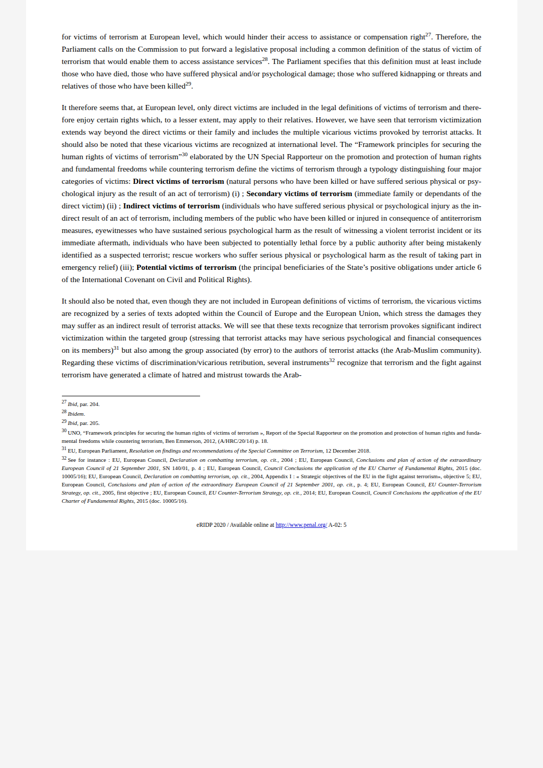for victims of terrorism at European level, which would hinder their access to assistance or compensation right27. Therefore, the Parliament calls on the Commission to put forward a legislative proposal including a common definition of the status of victim of terrorism that would enable them to access assistance services28. The Parliament specifies that this definition must at least include those who have died, those who have suffered physical and/or psychological damage; those who suffered kidnapping or threats and relatives of those who have been killed29.
It therefore seems that, at European level, only direct victims are included in the legal definitions of victims of terrorism and therefore enjoy certain rights which, to a lesser extent, may apply to their relatives. However, we have seen that terrorism victimization extends way beyond the direct victims or their family and includes the multiple vicarious victims provoked by terrorist attacks. It should also be noted that these vicarious victims are recognized at international level. The “Framework principles for securing the human rights of victims of terrorism”30 elaborated by the UN Special Rapporteur on the promotion and protection of human rights and fundamental freedoms while countering terrorism define the victims of terrorism through a typology distinguishing four major categories of victims: Direct victims of terrorism (natural persons who have been killed or have suffered serious physical or psychological injury as the result of an act of terrorism) (i) ; Secondary victims of terrorism (immediate family or dependants of the direct victim) (ii) ; Indirect victims of terrorism (individuals who have suffered serious physical or psychological injury as the indirect result of an act of terrorism, including members of the public who have been killed or injured in consequence of antiterrorism measures, eyewitnesses who have sustained serious psychological harm as the result of witnessing a violent terrorist incident or its immediate aftermath, individuals who have been subjected to potentially lethal force by a public authority after being mistakenly identified as a suspected terrorist; rescue workers who suffer serious physical or psychological harm as the result of taking part in emergency relief) (iii); Potential victims of terrorism (the principal beneficiaries of the State’s positive obligations under article 6 of the International Covenant on Civil and Political Rights).
It should also be noted that, even though they are not included in European definitions of victims of terrorism, the vicarious victims are recognized by a series of texts adopted within the Council of Europe and the European Union, which stress the damages they may suffer as an indirect result of terrorist attacks. We will see that these texts recognize that terrorism provokes significant indirect victimization within the targeted group (stressing that terrorist attacks may have serious psychological and financial consequences on its members)31 but also among the group associated (by error) to the authors of terrorist attacks (the Arab-Muslim community). Regarding these victims of discrimination/vicarious retribution, several instruments32 recognize that terrorism and the fight against terrorism have generated a climate of hatred and mistrust towards the Arab-
27Ibid, par. 204.
28Ibidem.
29Ibid, par. 205.
30UNO, “Framework principles for securing the human rights of victims of terrorism », Report of the Special Rapporteur on the promotion and protection of human rights and fundamental freedoms while countering terrorism, Ben Emmerson, 2012, (A/HRC/20/14) p. 18.
31EU, European Parliament, Resolution on findings and recommendations of the Special Committee on Terrorism, 12 December 2018.
32See for instance : EU, European Council, Declaration on combatting terrorism, op. cit., 2004 ; EU, European Council, Conclusions and plan of action of the extraordinary European Council of 21 September 2001, SN 140/01, p. 4 ; EU, European Council, Council Conclusions the application of the EU Charter of Fundamental Rights, 2015 (doc. 10005/16); EU, European Council, Declaration on combatting terrorism, op. cit., 2004, Appendix I : « Strategic objectives of the EU in the fight against terrorism», objective 5; EU, European Council, Conclusions and plan of action of the extraordinary European Council of 21 September 2001, op. cit., p. 4; EU, European Council, EU Counter-Terrorism Strategy, op. cit., 2005, first objective ; EU, European Council, EU Counter-Terrorism Strategy, op. cit., 2014; EU, European Council, Council Conclusions the application of the EU Charter of Fundamental Rights, 2015 (doc. 10005/16).
eRIDP 2020 / Available online at http://www.penal.org/ A-02: 5